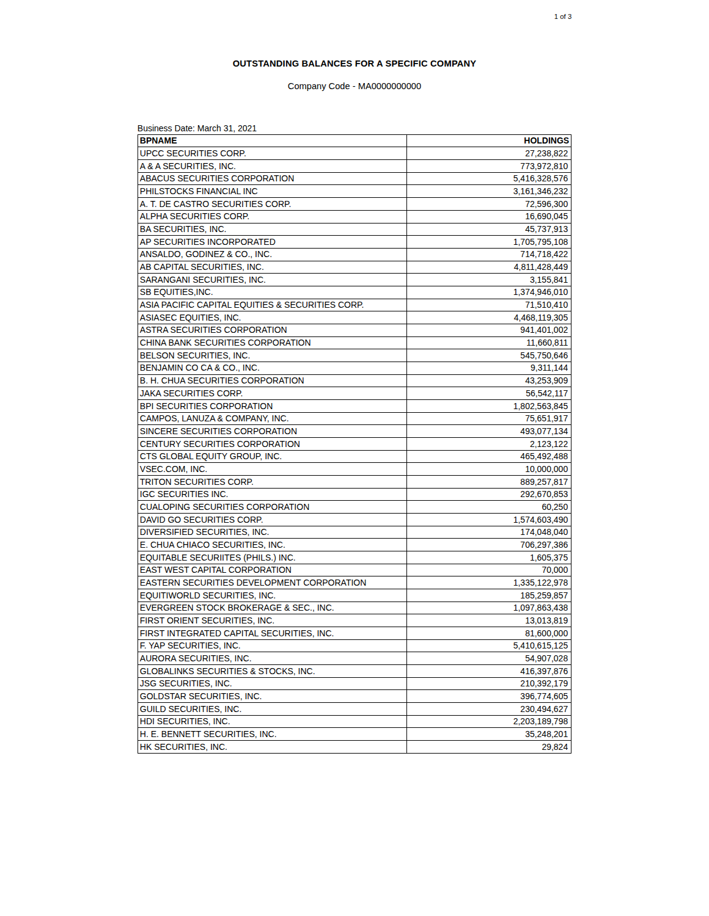1 of 3
OUTSTANDING BALANCES FOR A SPECIFIC COMPANY
Company Code - MA0000000000
Business Date: March 31, 2021
| BPNAME | HOLDINGS |
| --- | --- |
| UPCC SECURITIES CORP. | 27,238,822 |
| A & A SECURITIES, INC. | 773,972,810 |
| ABACUS SECURITIES CORPORATION | 5,416,328,576 |
| PHILSTOCKS FINANCIAL INC | 3,161,346,232 |
| A. T. DE CASTRO SECURITIES CORP. | 72,596,300 |
| ALPHA SECURITIES CORP. | 16,690,045 |
| BA SECURITIES, INC. | 45,737,913 |
| AP SECURITIES INCORPORATED | 1,705,795,108 |
| ANSALDO, GODINEZ & CO., INC. | 714,718,422 |
| AB CAPITAL SECURITIES, INC. | 4,811,428,449 |
| SARANGANI SECURITIES, INC. | 3,155,841 |
| SB EQUITIES,INC. | 1,374,946,010 |
| ASIA PACIFIC CAPITAL EQUITIES & SECURITIES CORP. | 71,510,410 |
| ASIASEC EQUITIES, INC. | 4,468,119,305 |
| ASTRA SECURITIES CORPORATION | 941,401,002 |
| CHINA BANK SECURITIES CORPORATION | 11,660,811 |
| BELSON SECURITIES, INC. | 545,750,646 |
| BENJAMIN CO CA & CO., INC. | 9,311,144 |
| B. H. CHUA SECURITIES CORPORATION | 43,253,909 |
| JAKA SECURITIES CORP. | 56,542,117 |
| BPI SECURITIES CORPORATION | 1,802,563,845 |
| CAMPOS, LANUZA & COMPANY, INC. | 75,651,917 |
| SINCERE SECURITIES CORPORATION | 493,077,134 |
| CENTURY SECURITIES CORPORATION | 2,123,122 |
| CTS GLOBAL EQUITY GROUP, INC. | 465,492,488 |
| VSEC.COM, INC. | 10,000,000 |
| TRITON SECURITIES CORP. | 889,257,817 |
| IGC SECURITIES INC. | 292,670,853 |
| CUALOPING SECURITIES CORPORATION | 60,250 |
| DAVID GO SECURITIES CORP. | 1,574,603,490 |
| DIVERSIFIED SECURITIES, INC. | 174,048,040 |
| E. CHUA CHIACO SECURITIES, INC. | 706,297,386 |
| EQUITABLE SECURIITES (PHILS.) INC. | 1,605,375 |
| EAST WEST CAPITAL CORPORATION | 70,000 |
| EASTERN SECURITIES DEVELOPMENT CORPORATION | 1,335,122,978 |
| EQUITIWORLD SECURITIES, INC. | 185,259,857 |
| EVERGREEN STOCK BROKERAGE & SEC., INC. | 1,097,863,438 |
| FIRST ORIENT SECURITIES, INC. | 13,013,819 |
| FIRST INTEGRATED CAPITAL SECURITIES, INC. | 81,600,000 |
| F. YAP SECURITIES, INC. | 5,410,615,125 |
| AURORA SECURITIES, INC. | 54,907,028 |
| GLOBALINKS SECURITIES & STOCKS, INC. | 416,397,876 |
| JSG SECURITIES, INC. | 210,392,179 |
| GOLDSTAR SECURITIES, INC. | 396,774,605 |
| GUILD SECURITIES, INC. | 230,494,627 |
| HDI SECURITIES, INC. | 2,203,189,798 |
| H. E. BENNETT SECURITIES, INC. | 35,248,201 |
| HK SECURITIES, INC. | 29,824 |